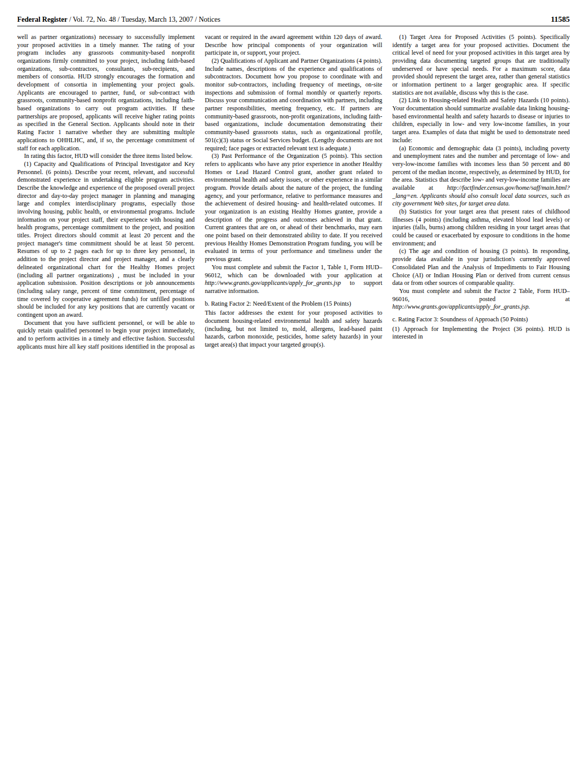Federal Register / Vol. 72, No. 48 / Tuesday, March 13, 2007 / Notices
11585
well as partner organizations) necessary to successfully implement your proposed activities in a timely manner. The rating of your program includes any grassroots community-based nonprofit organizations firmly committed to your project, including faith-based organizations, sub-contractors, consultants, sub-recipients, and members of consortia. HUD strongly encourages the formation and development of consortia in implementing your project goals. Applicants are encouraged to partner, fund, or sub-contract with grassroots, community-based nonprofit organizations, including faith-based organizations to carry out program activities. If these partnerships are proposed, applicants will receive higher rating points as specified in the General Section. Applicants should note in their Rating Factor 1 narrative whether they are submitting multiple applications to OHHLHC, and, if so, the percentage commitment of staff for each application.
In rating this factor, HUD will consider the three items listed below.
(1) Capacity and Qualifications of Principal Investigator and Key Personnel. (6 points). Describe your recent, relevant, and successful demonstrated experience in undertaking eligible program activities. Describe the knowledge and experience of the proposed overall project director and day-to-day project manager in planning and managing large and complex interdisciplinary programs, especially those involving housing, public health, or environmental programs. Include information on your project staff, their experience with housing and health programs, percentage commitment to the project, and position titles. Project directors should commit at least 20 percent and the project manager's time commitment should be at least 50 percent. Resumes of up to 2 pages each for up to three key personnel, in addition to the project director and project manager, and a clearly delineated organizational chart for the Healthy Homes project (including all partner organizations) , must be included in your application submission. Position descriptions or job announcements (including salary range, percent of time commitment, percentage of time covered by cooperative agreement funds) for unfilled positions should be included for any key positions that are currently vacant or contingent upon an award.
Document that you have sufficient personnel, or will be able to quickly retain qualified personnel to begin your project immediately, and to perform activities in a timely and effective fashion. Successful applicants must hire all key staff positions identified in the proposal as vacant or required in the award agreement within 120 days of award. Describe how principal components of your organization will participate in, or support, your project.
(2) Qualifications of Applicant and Partner Organizations (4 points). Include names, descriptions of the experience and qualifications of subcontractors. Document how you propose to coordinate with and monitor sub-contractors, including frequency of meetings, on-site inspections and submission of formal monthly or quarterly reports. Discuss your communication and coordination with partners, including partner responsibilities, meeting frequency, etc. If partners are community-based grassroots, non-profit organizations, including faith-based organizations, include documentation demonstrating their community-based grassroots status, such as organizational profile, 501(c)(3) status or Social Services budget. (Lengthy documents are not required; face pages or extracted relevant text is adequate.)
(3) Past Performance of the Organization (5 points). This section refers to applicants who have any prior experience in another Healthy Homes or Lead Hazard Control grant, another grant related to environmental health and safety issues, or other experience in a similar program. Provide details about the nature of the project, the funding agency, and your performance, relative to performance measures and the achievement of desired housing- and health-related outcomes. If your organization is an existing Healthy Homes grantee, provide a description of the progress and outcomes achieved in that grant. Current grantees that are on, or ahead of their benchmarks, may earn one point based on their demonstrated ability to date. If you received previous Healthy Homes Demonstration Program funding, you will be evaluated in terms of your performance and timeliness under the previous grant.
You must complete and submit the Factor 1, Table 1, Form HUD–96012, which can be downloaded with your application at http://www.grants.gov/applicants/apply_for_grants.jsp to support narrative information.
b. Rating Factor 2: Need/Extent of the Problem (15 Points)
This factor addresses the extent for your proposed activities to document housing-related environmental health and safety hazards (including, but not limited to, mold, allergens, lead-based paint hazards, carbon monoxide, pesticides, home safety hazards) in your target area(s) that impact your targeted group(s).
(1) Target Area for Proposed Activities (5 points). Specifically identify a target area for your proposed activities. Document the critical level of need for your proposed activities in this target area by providing data documenting targeted groups that are traditionally underserved or have special needs. For a maximum score, data provided should represent the target area, rather than general statistics or information pertinent to a larger geographic area. If specific statistics are not available, discuss why this is the case.
(2) Link to Housing-related Health and Safety Hazards (10 points). Your documentation should summarize available data linking housing-based environmental health and safety hazards to disease or injuries to children, especially in low- and very low-income families, in your target area. Examples of data that might be used to demonstrate need include:
(a) Economic and demographic data (3 points), including poverty and unemployment rates and the number and percentage of low- and very-low-income families with incomes less than 50 percent and 80 percent of the median income, respectively, as determined by HUD, for the area. Statistics that describe low- and very-low-income families are available at http://factfinder.census.gov/home/saff/main.html?_lang=en. Applicants should also consult local data sources, such as city government Web sites, for target area data.
(b) Statistics for your target area that present rates of childhood illnesses (4 points) (including asthma, elevated blood lead levels) or injuries (falls, burns) among children residing in your target areas that could be caused or exacerbated by exposure to conditions in the home environment; and
(c) The age and condition of housing (3 points). In responding, provide data available in your jurisdiction's currently approved Consolidated Plan and the Analysis of Impediments to Fair Housing Choice (AI) or Indian Housing Plan or derived from current census data or from other sources of comparable quality.
You must complete and submit the Factor 2 Table, Form HUD–96016, posted at http://www.grants.gov/applicants/apply_for_grants.jsp.
c. Rating Factor 3: Soundness of Approach (50 Points)
(1) Approach for Implementing the Project (36 points). HUD is interested in